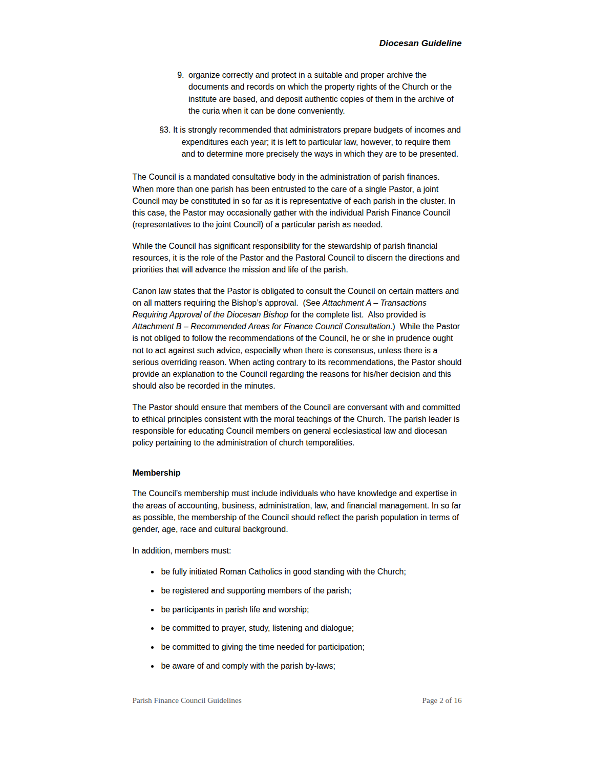Diocesan Guideline
organize correctly and protect in a suitable and proper archive the documents and records on which the property rights of the Church or the institute are based, and deposit authentic copies of them in the archive of the curia when it can be done conveniently.
§3. It is strongly recommended that administrators prepare budgets of incomes and expenditures each year; it is left to particular law, however, to require them and to determine more precisely the ways in which they are to be presented.
The Council is a mandated consultative body in the administration of parish finances. When more than one parish has been entrusted to the care of a single Pastor, a joint Council may be constituted in so far as it is representative of each parish in the cluster. In this case, the Pastor may occasionally gather with the individual Parish Finance Council (representatives to the joint Council) of a particular parish as needed.
While the Council has significant responsibility for the stewardship of parish financial resources, it is the role of the Pastor and the Pastoral Council to discern the directions and priorities that will advance the mission and life of the parish.
Canon law states that the Pastor is obligated to consult the Council on certain matters and on all matters requiring the Bishop’s approval. (See Attachment A – Transactions Requiring Approval of the Diocesan Bishop for the complete list. Also provided is Attachment B – Recommended Areas for Finance Council Consultation.) While the Pastor is not obliged to follow the recommendations of the Council, he or she in prudence ought not to act against such advice, especially when there is consensus, unless there is a serious overriding reason. When acting contrary to its recommendations, the Pastor should provide an explanation to the Council regarding the reasons for his/her decision and this should also be recorded in the minutes.
The Pastor should ensure that members of the Council are conversant with and committed to ethical principles consistent with the moral teachings of the Church. The parish leader is responsible for educating Council members on general ecclesiastical law and diocesan policy pertaining to the administration of church temporalities.
Membership
The Council’s membership must include individuals who have knowledge and expertise in the areas of accounting, business, administration, law, and financial management. In so far as possible, the membership of the Council should reflect the parish population in terms of gender, age, race and cultural background.
In addition, members must:
be fully initiated Roman Catholics in good standing with the Church;
be registered and supporting members of the parish;
be participants in parish life and worship;
be committed to prayer, study, listening and dialogue;
be committed to giving the time needed for participation;
be aware of and comply with the parish by-laws;
Parish Finance Council Guidelines Page 2 of 16